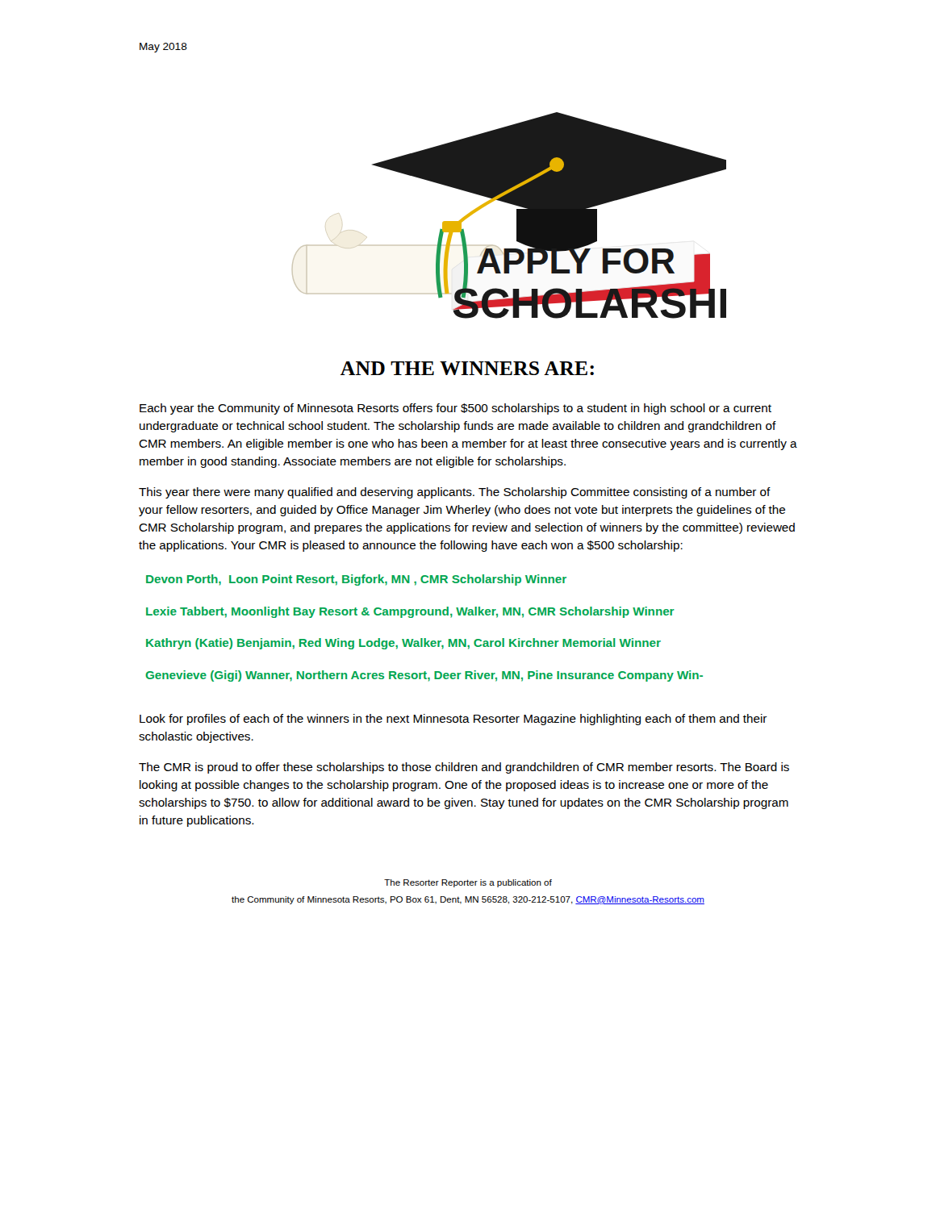May 2018
Apply for Scholarships APPLY FOR SCHOLARSHIPS
AND THE WINNERS ARE:
Each year the Community of Minnesota Resorts offers four $500 scholarships to a student in high school or a current undergraduate or technical school student. The scholarship funds are made available to children and grandchildren of CMR members. An eligible member is one who has been a member for at least three consecutive years and is currently a member in good standing. Associate members are not eligible for scholarships.
This year there were many qualified and deserving applicants. The Scholarship Committee consisting of a number of your fellow resorters, and guided by Office Manager Jim Wherley (who does not vote but interprets the guidelines of the CMR Scholarship program, and prepares the applications for review and selection of winners by the committee) reviewed the applications. Your CMR is pleased to announce the following have each won a $500 scholarship:
Devon Porth, Loon Point Resort, Bigfork, MN , CMR Scholarship Winner
Lexie Tabbert, Moonlight Bay Resort & Campground, Walker, MN, CMR Scholarship Winner
Kathryn (Katie) Benjamin, Red Wing Lodge, Walker, MN, Carol Kirchner Memorial Winner
Genevieve (Gigi) Wanner, Northern Acres Resort, Deer River, MN, Pine Insurance Company Win-
Look for profiles of each of the winners in the next Minnesota Resorter Magazine highlighting each of them and their scholastic objectives.
The CMR is proud to offer these scholarships to those children and grandchildren of CMR member resorts. The Board is looking at possible changes to the scholarship program. One of the proposed ideas is to increase one or more of the scholarships to $750. to allow for additional award to be given. Stay tuned for updates on the CMR Scholarship program in future publications.
The Resorter Reporter is a publication of
the Community of Minnesota Resorts, PO Box 61, Dent, MN 56528, 320-212-5107, CMR@Minnesota-Resorts.com